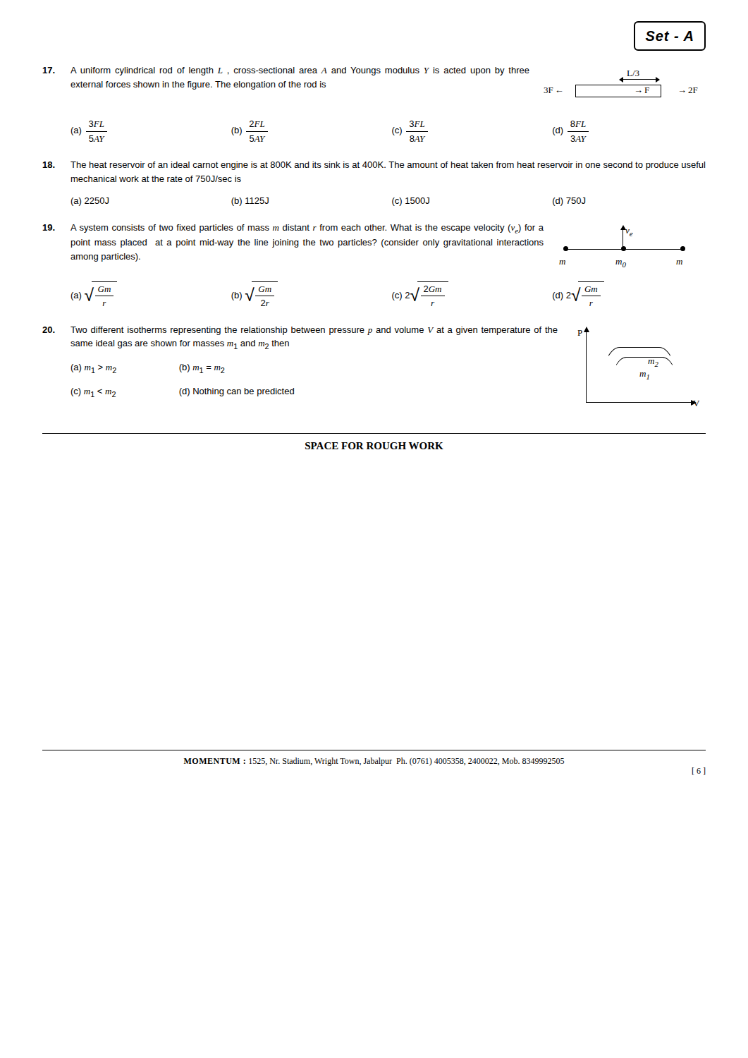Set - A
17.
A uniform cylindrical rod of length L , cross-sectional area A and Youngs modulus Y is acted upon by three external forces shown in the figure. The elongation of the rod is
L/3
3F F 2F
(a) 3FL 5AY
(b) 2FL 5AY
(c) 3FL 8AY
(d) 8FL 3AY
18.
The heat reservoir of an ideal carnot engine is at 800K and its sink is at 400K. The amount of heat taken from heat reservoir in one second to produce useful mechanical work at the rate of 750J/sec is
(a) 2250J
(b) 1125J
(c) 1500J
(d) 750J
19.
A system consists of two fixed particles of mass m distant r from each other. What is the escape velocity (ve) for a point mass placed at a point mid-way the line joining the two particles? (consider only gravitational interactions among particles).
ve
m m0 m
(a) Gm r
(b) Gm 2r
(c) 22Gm r
(d) 2Gm r
20.
Two different isotherms representing the relationship between pressure p and volume V at a given temperature of the same ideal gas are shown for masses m1 and m2 then
(a) m1 > m2 (b) m1 = m2
(c) m1 < m2 (d) Nothing can be predicted
P
V
m2 m1
SPACE FOR ROUGH WORK
MOMENTUM : 1525, Nr. Stadium, Wright Town, Jabalpur Ph. (0761) 4005358, 2400022, Mob. 8349992505 [ 6 ]